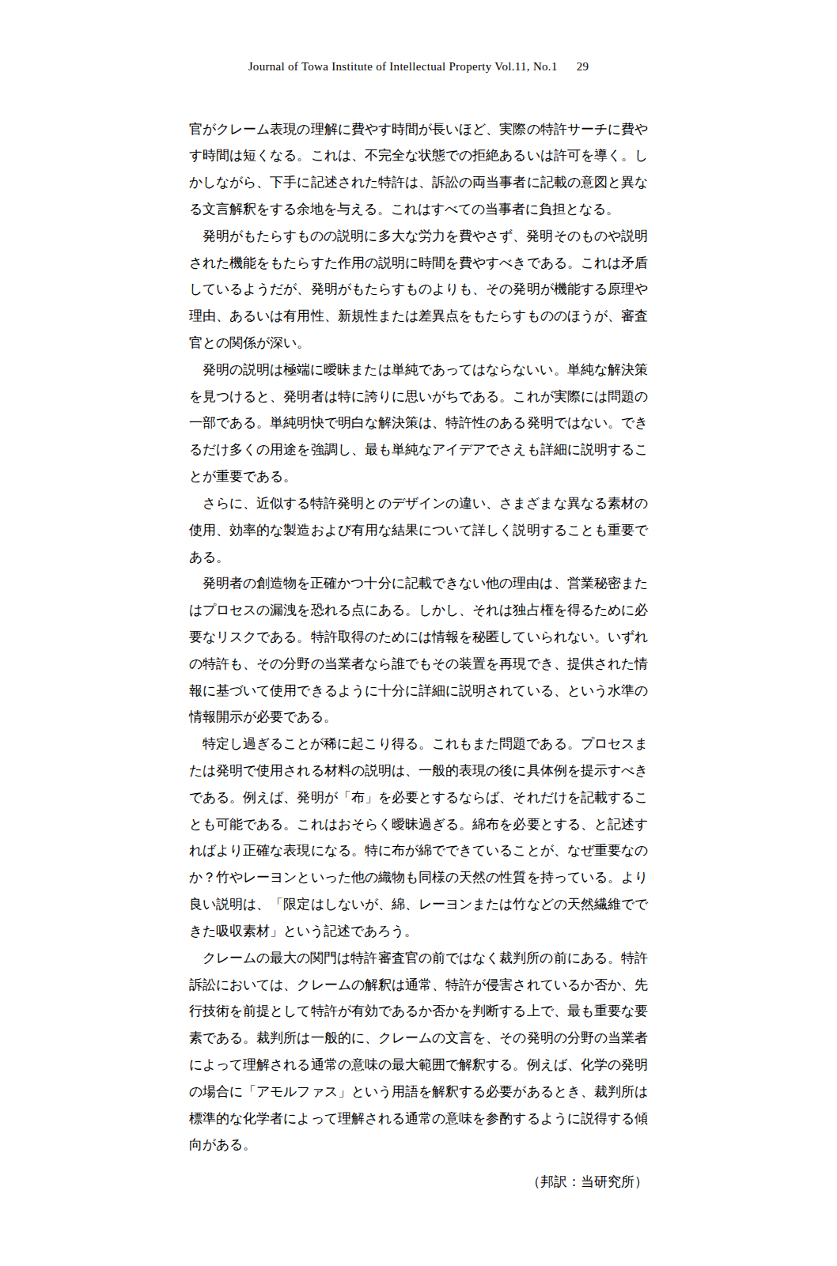Journal of Towa Institute of Intellectual Property Vol.11, No.129
官がクレーム表現の理解に費やす時間が長いほど、実際の特許サーチに費やす時間は短くなる。これは、不完全な状態での拒絶あるいは許可を導く。しかしながら、下手に記述された特許は、訴訟の両当事者に記載の意図と異なる文言解釈をする余地を与える。これはすべての当事者に負担となる。
発明がもたらすものの説明に多大な労力を費やさず、発明そのものや説明された機能をもたらすた作用の説明に時間を費やすべきである。これは矛盾しているようだが、発明がもたらすものよりも、その発明が機能する原理や理由、あるいは有用性、新規性または差異点をもたらすもののほうが、審査官との関係が深い。
発明の説明は極端に曖昧または単純であってはならないい。単純な解決策を見つけると、発明者は特に誇りに思いがちである。これが実際には問題の一部である。単純明快で明白な解決策は、特許性のある発明ではない。できるだけ多くの用途を強調し、最も単純なアイデアでさえも詳細に説明することが重要である。
さらに、近似する特許発明とのデザインの違い、さまざまな異なる素材の使用、効率的な製造および有用な結果について詳しく説明することも重要である。
発明者の創造物を正確かつ十分に記載できない他の理由は、営業秘密またはプロセスの漏洩を恐れる点にある。しかし、それは独占権を得るために必要なリスクである。特許取得のためには情報を秘匿していられない。いずれの特許も、その分野の当業者なら誰でもその装置を再現でき、提供された情報に基づいて使用できるように十分に詳細に説明されている、という水準の情報開示が必要である。
特定し過ぎることが稀に起こり得る。これもまた問題である。プロセスまたは発明で使用される材料の説明は、一般的表現の後に具体例を提示すべきである。例えば、発明が「布」を必要とするならば、それだけを記載することも可能である。これはおそらく曖昧過ぎる。綿布を必要とする、と記述すればより正確な表現になる。特に布が綿でできていることが、なぜ重要なのか？竹やレーヨンといった他の織物も同様の天然の性質を持っている。より良い説明は、「限定はしないが、綿、レーヨンまたは竹などの天然繊維でできた吸収素材」という記述であろう。
クレームの最大の関門は特許審査官の前ではなく裁判所の前にある。特許訴訟においては、クレームの解釈は通常、特許が侵害されているか否か、先行技術を前提として特許が有効であるか否かを判断する上で、最も重要な要素である。裁判所は一般的に、クレームの文言を、その発明の分野の当業者によって理解される通常の意味の最大範囲で解釈する。例えば、化学の発明の場合に「アモルファス」という用語を解釈する必要があるとき、裁判所は標準的な化学者によって理解される通常の意味を参酌するように説得する傾向がある。
（邦訳：当研究所）